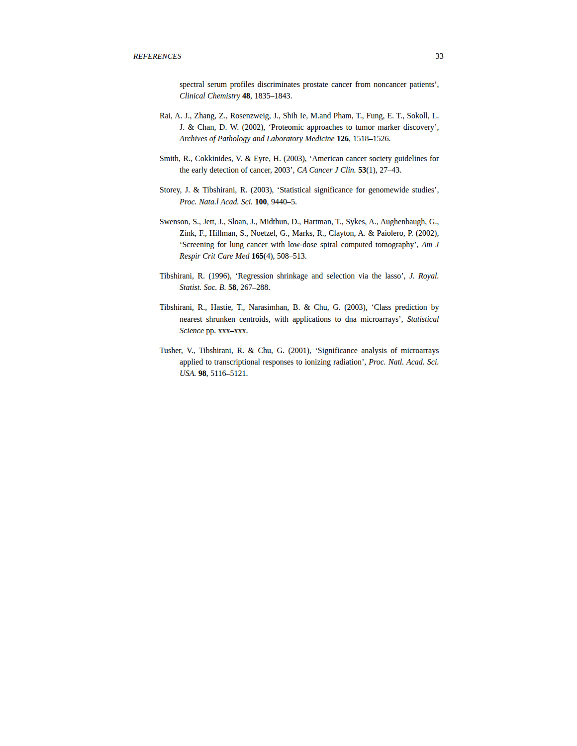REFERENCES 33
spectral serum profiles discriminates prostate cancer from noncancer patients’, Clinical Chemistry 48, 1835–1843.
Rai, A. J., Zhang, Z., Rosenzweig, J., Shih Ie, M.and Pham, T., Fung, E. T., Sokoll, L. J. & Chan, D. W. (2002), ‘Proteomic approaches to tumor marker discovery’, Archives of Pathology and Laboratory Medicine 126, 1518–1526.
Smith, R., Cokkinides, V. & Eyre, H. (2003), ‘American cancer society guidelines for the early detection of cancer, 2003’, CA Cancer J Clin. 53(1), 27–43.
Storey, J. & Tibshirani, R. (2003), ‘Statistical significance for genomewide studies’, Proc. Nata.l Acad. Sci. 100, 9440–5.
Swenson, S., Jett, J., Sloan, J., Midthun, D., Hartman, T., Sykes, A., Aughenbaugh, G., Zink, F., Hillman, S., Noetzel, G., Marks, R., Clayton, A. & Paiolero, P. (2002), ‘Screening for lung cancer with low-dose spiral computed tomography’, Am J Respir Crit Care Med 165(4), 508–513.
Tibshirani, R. (1996), ‘Regression shrinkage and selection via the lasso’, J. Royal. Statist. Soc. B. 58, 267–288.
Tibshirani, R., Hastie, T., Narasimhan, B. & Chu, G. (2003), ‘Class prediction by nearest shrunken centroids, with applications to dna microarrays’, Statistical Science pp. xxx–xxx.
Tusher, V., Tibshirani, R. & Chu, G. (2001), ‘Significance analysis of microarrays applied to transcriptional responses to ionizing radiation’, Proc. Natl. Acad. Sci. USA. 98, 5116–5121.